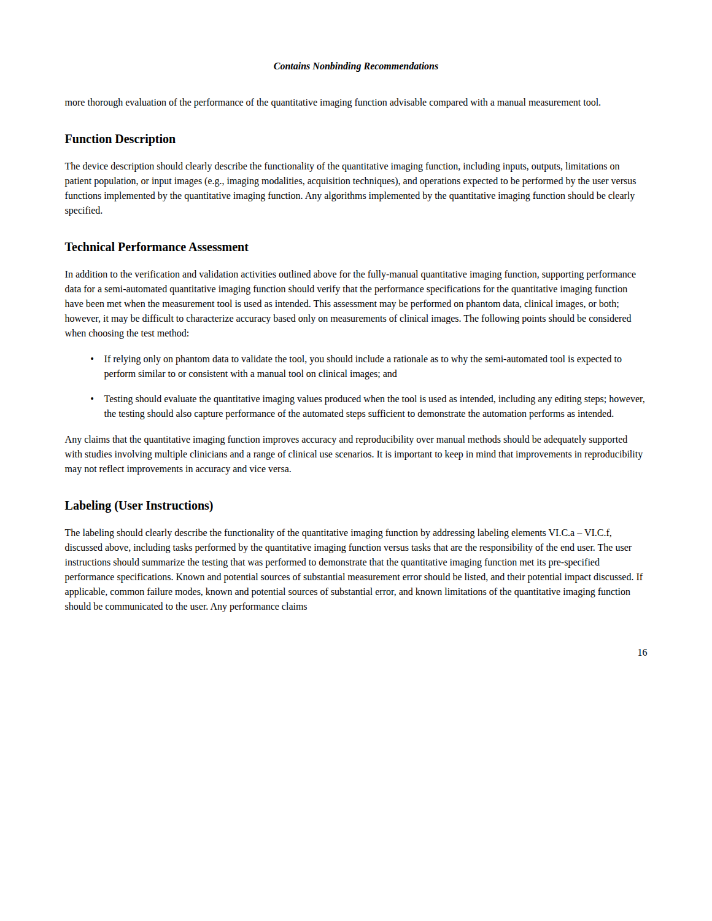Contains Nonbinding Recommendations
more thorough evaluation of the performance of the quantitative imaging function advisable compared with a manual measurement tool.
Function Description
The device description should clearly describe the functionality of the quantitative imaging function, including inputs, outputs, limitations on patient population, or input images (e.g., imaging modalities, acquisition techniques), and operations expected to be performed by the user versus functions implemented by the quantitative imaging function. Any algorithms implemented by the quantitative imaging function should be clearly specified.
Technical Performance Assessment
In addition to the verification and validation activities outlined above for the fully-manual quantitative imaging function, supporting performance data for a semi-automated quantitative imaging function should verify that the performance specifications for the quantitative imaging function have been met when the measurement tool is used as intended. This assessment may be performed on phantom data, clinical images, or both; however, it may be difficult to characterize accuracy based only on measurements of clinical images. The following points should be considered when choosing the test method:
If relying only on phantom data to validate the tool, you should include a rationale as to why the semi-automated tool is expected to perform similar to or consistent with a manual tool on clinical images; and
Testing should evaluate the quantitative imaging values produced when the tool is used as intended, including any editing steps; however, the testing should also capture performance of the automated steps sufficient to demonstrate the automation performs as intended.
Any claims that the quantitative imaging function improves accuracy and reproducibility over manual methods should be adequately supported with studies involving multiple clinicians and a range of clinical use scenarios. It is important to keep in mind that improvements in reproducibility may not reflect improvements in accuracy and vice versa.
Labeling (User Instructions)
The labeling should clearly describe the functionality of the quantitative imaging function by addressing labeling elements VI.C.a – VI.C.f, discussed above, including tasks performed by the quantitative imaging function versus tasks that are the responsibility of the end user. The user instructions should summarize the testing that was performed to demonstrate that the quantitative imaging function met its pre-specified performance specifications. Known and potential sources of substantial measurement error should be listed, and their potential impact discussed. If applicable, common failure modes, known and potential sources of substantial error, and known limitations of the quantitative imaging function should be communicated to the user. Any performance claims
16